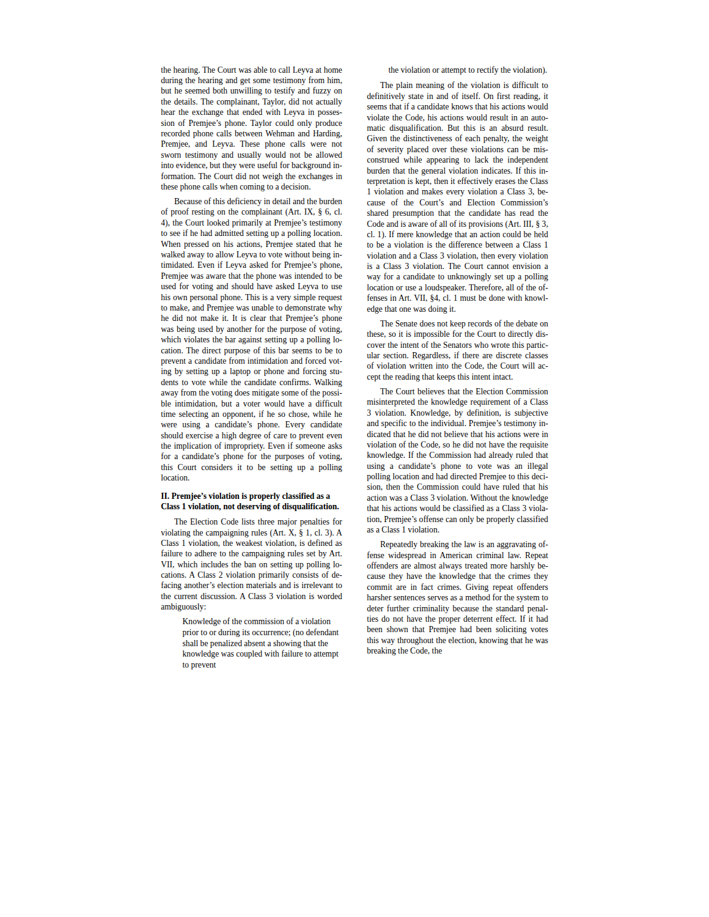the hearing. The Court was able to call Leyva at home during the hearing and get some testimony from him, but he seemed both unwilling to testify and fuzzy on the details. The complainant, Taylor, did not actually hear the exchange that ended with Leyva in possession of Premjee’s phone. Taylor could only produce recorded phone calls between Wehman and Harding, Premjee, and Leyva. These phone calls were not sworn testimony and usually would not be allowed into evidence, but they were useful for background information. The Court did not weigh the exchanges in these phone calls when coming to a decision.
Because of this deficiency in detail and the burden of proof resting on the complainant (Art. IX, § 6, cl. 4), the Court looked primarily at Premjee’s testimony to see if he had admitted setting up a polling location. When pressed on his actions, Premjee stated that he walked away to allow Leyva to vote without being intimidated. Even if Leyva asked for Premjee’s phone, Premjee was aware that the phone was intended to be used for voting and should have asked Leyva to use his own personal phone. This is a very simple request to make, and Premjee was unable to demonstrate why he did not make it. It is clear that Premjee’s phone was being used by another for the purpose of voting, which violates the bar against setting up a polling location. The direct purpose of this bar seems to be to prevent a candidate from intimidation and forced voting by setting up a laptop or phone and forcing students to vote while the candidate confirms. Walking away from the voting does mitigate some of the possible intimidation, but a voter would have a difficult time selecting an opponent, if he so chose, while he were using a candidate’s phone. Every candidate should exercise a high degree of care to prevent even the implication of impropriety. Even if someone asks for a candidate’s phone for the purposes of voting, this Court considers it to be setting up a polling location.
II. Premjee’s violation is properly classified as a Class 1 violation, not deserving of disqualification.
The Election Code lists three major penalties for violating the campaigning rules (Art. X, § 1, cl. 3). A Class 1 violation, the weakest violation, is defined as failure to adhere to the campaigning rules set by Art. VII, which includes the ban on setting up polling locations. A Class 2 violation primarily consists of defacing another’s election materials and is irrelevant to the current discussion. A Class 3 violation is worded ambiguously:
Knowledge of the commission of a violation prior to or during its occurrence; (no defendant shall be penalized absent a showing that the knowledge was coupled with failure to attempt to prevent
the violation or attempt to rectify the violation).
The plain meaning of the violation is difficult to definitively state in and of itself. On first reading, it seems that if a candidate knows that his actions would violate the Code, his actions would result in an automatic disqualification. But this is an absurd result. Given the distinctiveness of each penalty, the weight of severity placed over these violations can be misconstrued while appearing to lack the independent burden that the general violation indicates. If this interpretation is kept, then it effectively erases the Class 1 violation and makes every violation a Class 3, because of the Court’s and Election Commission’s shared presumption that the candidate has read the Code and is aware of all of its provisions (Art. III, § 3, cl. 1). If mere knowledge that an action could be held to be a violation is the difference between a Class 1 violation and a Class 3 violation, then every violation is a Class 3 violation. The Court cannot envision a way for a candidate to unknowingly set up a polling location or use a loudspeaker. Therefore, all of the offenses in Art. VII, §4, cl. 1 must be done with knowledge that one was doing it.
The Senate does not keep records of the debate on these, so it is impossible for the Court to directly discover the intent of the Senators who wrote this particular section. Regardless, if there are discrete classes of violation written into the Code, the Court will accept the reading that keeps this intent intact.
The Court believes that the Election Commission misinterpreted the knowledge requirement of a Class 3 violation. Knowledge, by definition, is subjective and specific to the individual. Premjee’s testimony indicated that he did not believe that his actions were in violation of the Code, so he did not have the requisite knowledge. If the Commission had already ruled that using a candidate’s phone to vote was an illegal polling location and had directed Premjee to this decision, then the Commission could have ruled that his action was a Class 3 violation. Without the knowledge that his actions would be classified as a Class 3 violation, Premjee’s offense can only be properly classified as a Class 1 violation.
Repeatedly breaking the law is an aggravating offense widespread in American criminal law. Repeat offenders are almost always treated more harshly because they have the knowledge that the crimes they commit are in fact crimes. Giving repeat offenders harsher sentences serves as a method for the system to deter further criminality because the standard penalties do not have the proper deterrent effect. If it had been shown that Premjee had been soliciting votes this way throughout the election, knowing that he was breaking the Code, the